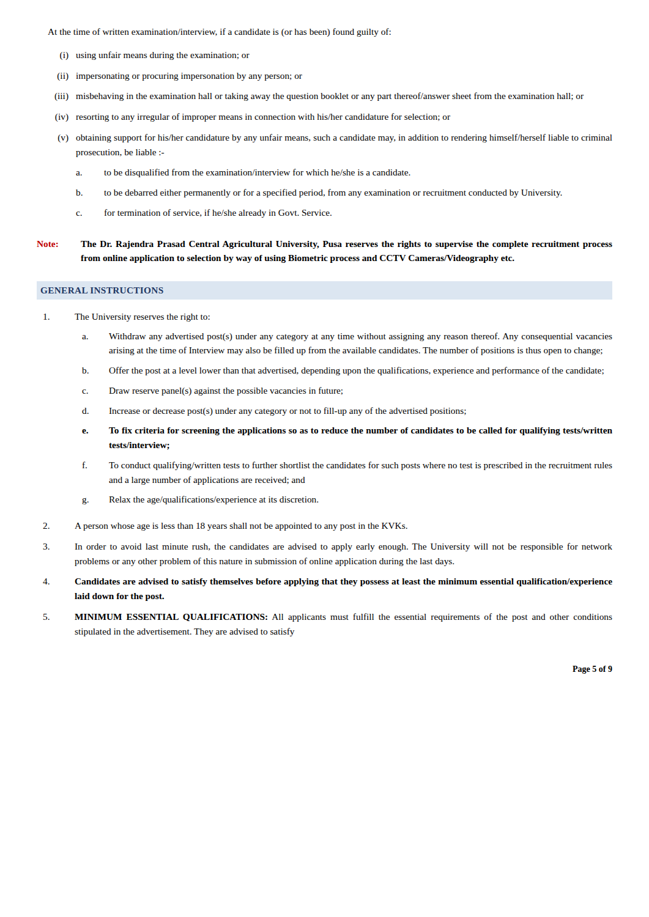At the time of written examination/interview, if a candidate is (or has been) found guilty of:
(i) using unfair means during the examination; or
(ii) impersonating or procuring impersonation by any person; or
(iii) misbehaving in the examination hall or taking away the question booklet or any part thereof/answer sheet from the examination hall; or
(iv) resorting to any irregular of improper means in connection with his/her candidature for selection; or
(v) obtaining support for his/her candidature by any unfair means, such a candidate may, in addition to rendering himself/herself liable to criminal prosecution, be liable :-
a. to be disqualified from the examination/interview for which he/she is a candidate.
b. to be debarred either permanently or for a specified period, from any examination or recruitment conducted by University.
c. for termination of service, if he/she already in Govt. Service.
Note:
The Dr. Rajendra Prasad Central Agricultural University, Pusa reserves the rights to supervise the complete recruitment process from online application to selection by way of using Biometric process and CCTV Cameras/Videography etc.
GENERAL INSTRUCTIONS
1. The University reserves the right to:
a. Withdraw any advertised post(s) under any category at any time without assigning any reason thereof. Any consequential vacancies arising at the time of Interview may also be filled up from the available candidates. The number of positions is thus open to change;
b. Offer the post at a level lower than that advertised, depending upon the qualifications, experience and performance of the candidate;
c. Draw reserve panel(s) against the possible vacancies in future;
d. Increase or decrease post(s) under any category or not to fill-up any of the advertised positions;
e. To fix criteria for screening the applications so as to reduce the number of candidates to be called for qualifying tests/written tests/interview;
f. To conduct qualifying/written tests to further shortlist the candidates for such posts where no test is prescribed in the recruitment rules and a large number of applications are received; and
g. Relax the age/qualifications/experience at its discretion.
2. A person whose age is less than 18 years shall not be appointed to any post in the KVKs.
3. In order to avoid last minute rush, the candidates are advised to apply early enough. The University will not be responsible for network problems or any other problem of this nature in submission of online application during the last days.
4. Candidates are advised to satisfy themselves before applying that they possess at least the minimum essential qualification/experience laid down for the post.
5. MINIMUM ESSENTIAL QUALIFICATIONS: All applicants must fulfill the essential requirements of the post and other conditions stipulated in the advertisement. They are advised to satisfy
Page 5 of 9